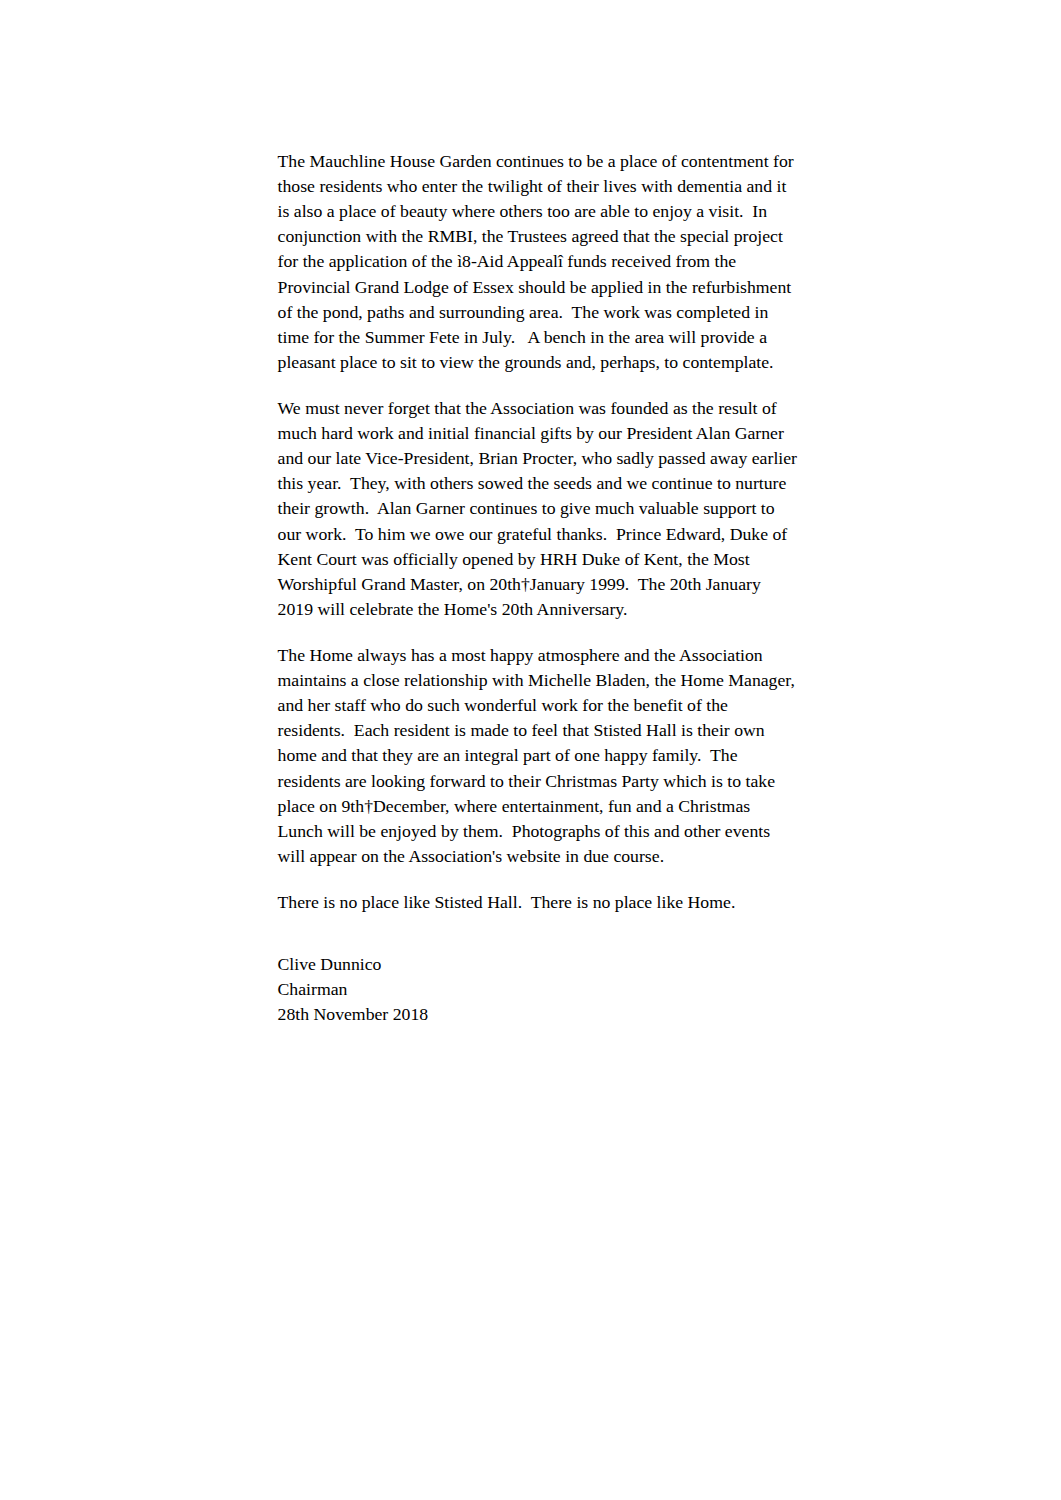The Mauchline House Garden continues to be a place of contentment for those residents who enter the twilight of their lives with dementia and it is also a place of beauty where others too are able to enjoy a visit. In conjunction with the RMBI, the Trustees agreed that the special project for the application of the ì8-Aid Appealî funds received from the Provincial Grand Lodge of Essex should be applied in the refurbishment of the pond, paths and surrounding area. The work was completed in time for the Summer Fete in July. A bench in the area will provide a pleasant place to sit to view the grounds and, perhaps, to contemplate.
We must never forget that the Association was founded as the result of much hard work and initial financial gifts by our President Alan Garner and our late Vice-President, Brian Procter, who sadly passed away earlier this year. They, with others sowed the seeds and we continue to nurture their growth. Alan Garner continues to give much valuable support to our work. To him we owe our grateful thanks. Prince Edward, Duke of Kent Court was officially opened by HRH Duke of Kent, the Most Worshipful Grand Master, on 20th†January 1999. The 20th January 2019 will celebrate the Home's 20th Anniversary.
The Home always has a most happy atmosphere and the Association maintains a close relationship with Michelle Bladen, the Home Manager, and her staff who do such wonderful work for the benefit of the residents. Each resident is made to feel that Stisted Hall is their own home and that they are an integral part of one happy family. The residents are looking forward to their Christmas Party which is to take place on 9th†December, where entertainment, fun and a Christmas Lunch will be enjoyed by them. Photographs of this and other events will appear on the Association's website in due course.
There is no place like Stisted Hall. There is no place like Home.
Clive Dunnico
Chairman
28th November 2018